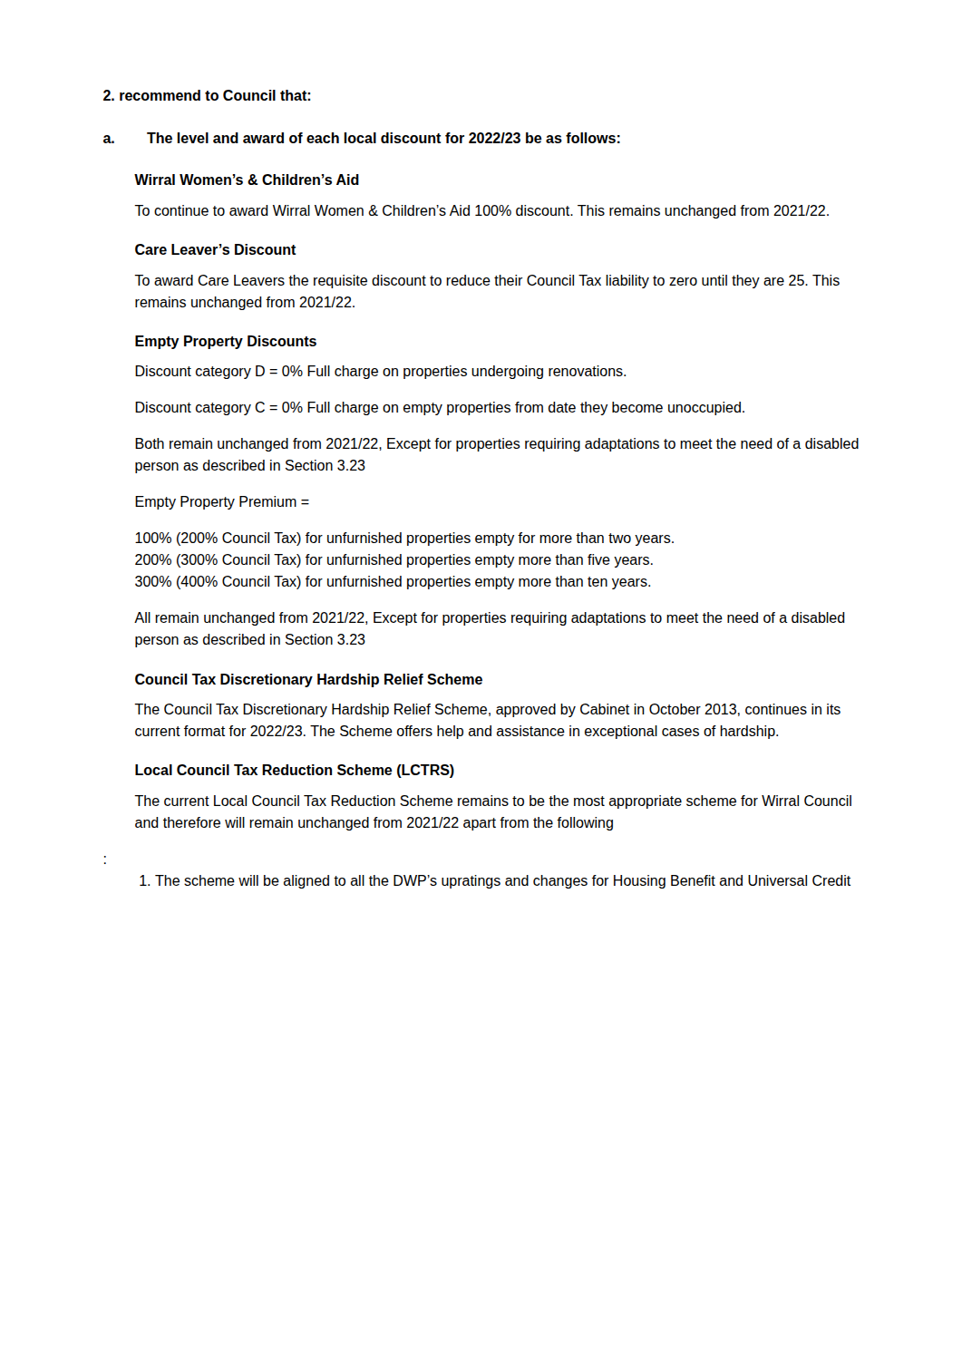2. recommend to Council that:
a. The level and award of each local discount for 2022/23 be as follows:
Wirral Women’s & Children’s Aid
To continue to award Wirral Women & Children’s Aid 100% discount. This remains unchanged from 2021/22.
Care Leaver’s Discount
To award Care Leavers the requisite discount to reduce their Council Tax liability to zero until they are 25. This remains unchanged from 2021/22.
Empty Property Discounts
Discount category D = 0% Full charge on properties undergoing renovations.
Discount category C = 0% Full charge on empty properties from date they become unoccupied.
Both remain unchanged from 2021/22, Except for properties requiring adaptations to meet the need of a disabled person as described in Section 3.23
Empty Property Premium =
100% (200% Council Tax) for unfurnished properties empty for more than two years.
200% (300% Council Tax) for unfurnished properties empty more than five years.
300% (400% Council Tax) for unfurnished properties empty more than ten years.
All remain unchanged from 2021/22, Except for properties requiring adaptations to meet the need of a disabled person as described in Section 3.23
Council Tax Discretionary Hardship Relief Scheme
The Council Tax Discretionary Hardship Relief Scheme, approved by Cabinet in October 2013, continues in its current format for 2022/23. The Scheme offers help and assistance in exceptional cases of hardship.
Local Council Tax Reduction Scheme (LCTRS)
The current Local Council Tax Reduction Scheme remains to be the most appropriate scheme for Wirral Council and therefore will remain unchanged from 2021/22 apart from the following
:
The scheme will be aligned to all the DWP’s upratings and changes for Housing Benefit and Universal Credit